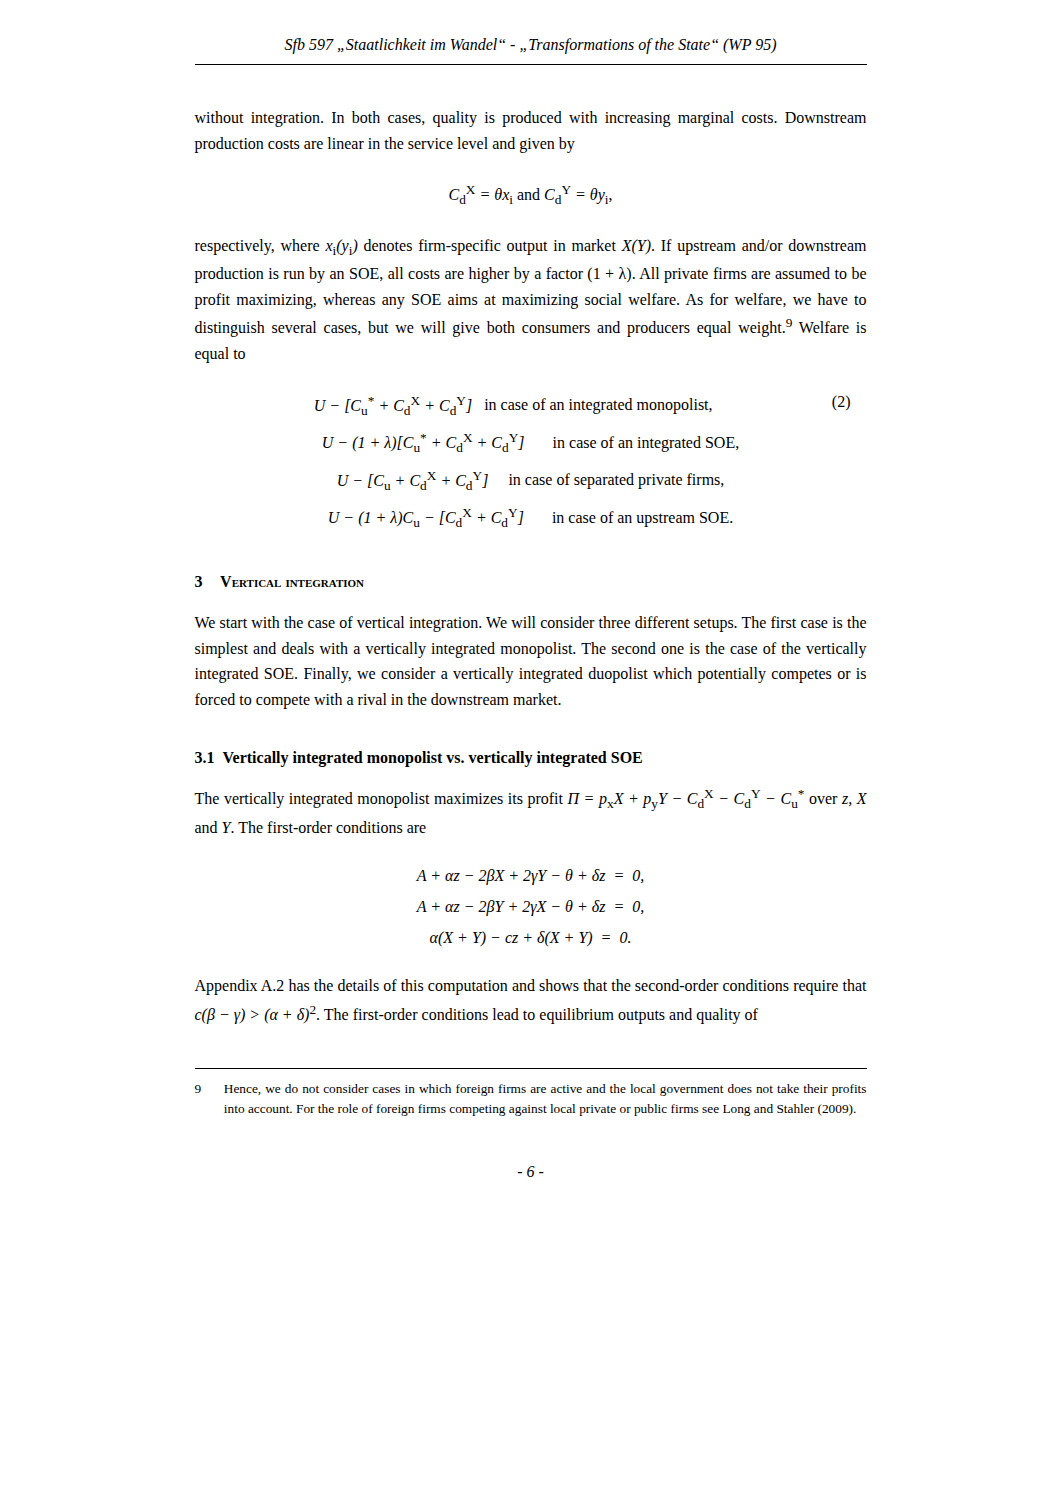Sfb 597 „Staatlichkeit im Wandel“ - „Transformations of the State“ (WP 95)
without integration. In both cases, quality is produced with increasing marginal costs. Downstream production costs are linear in the service level and given by
CdX = θxi and CdY = θyi,
respectively, where xi(yi) denotes firm-specific output in market X(Y). If upstream and/or downstream production is run by an SOE, all costs are higher by a factor (1 + λ). All private firms are assumed to be profit maximizing, whereas any SOE aims at maximizing social welfare. As for welfare, we have to distinguish several cases, but we will give both consumers and producers equal weight.9 Welfare is equal to
(2) U − [Cu* + CdX + CdY] in case of an integrated monopolist,
U − (1 + λ)[Cu* + CdX + CdY] in case of an integrated SOE,
U − [Cu + CdX + CdY] in case of separated private firms,
U − (1 + λ)Cu − [CdX + CdY] in case of an upstream SOE.
3 Vertical integration
We start with the case of vertical integration. We will consider three different setups. The first case is the simplest and deals with a vertically integrated monopolist. The second one is the case of the vertically integrated SOE. Finally, we consider a vertically integrated duopolist which potentially competes or is forced to compete with a rival in the downstream market.
3.1 Vertically integrated monopolist vs. vertically integrated SOE
The vertically integrated monopolist maximizes its profit Π = pxX + pyY − CdX − CdY − Cu* over z, X and Y. The first-order conditions are
A + αz − 2βX + 2γY − θ + δz = 0,
A + αz − 2βY + 2γX − θ + δz = 0,
α(X + Y) − cz + δ(X + Y) = 0.
Appendix A.2 has the details of this computation and shows that the second-order conditions require that c(β − γ) > (α + δ)2. The first-order conditions lead to equilibrium outputs and quality of
9 Hence, we do not consider cases in which foreign firms are active and the local government does not take their profits into account. For the role of foreign firms competing against local private or public firms see Long and Stahler (2009).
- 6 -